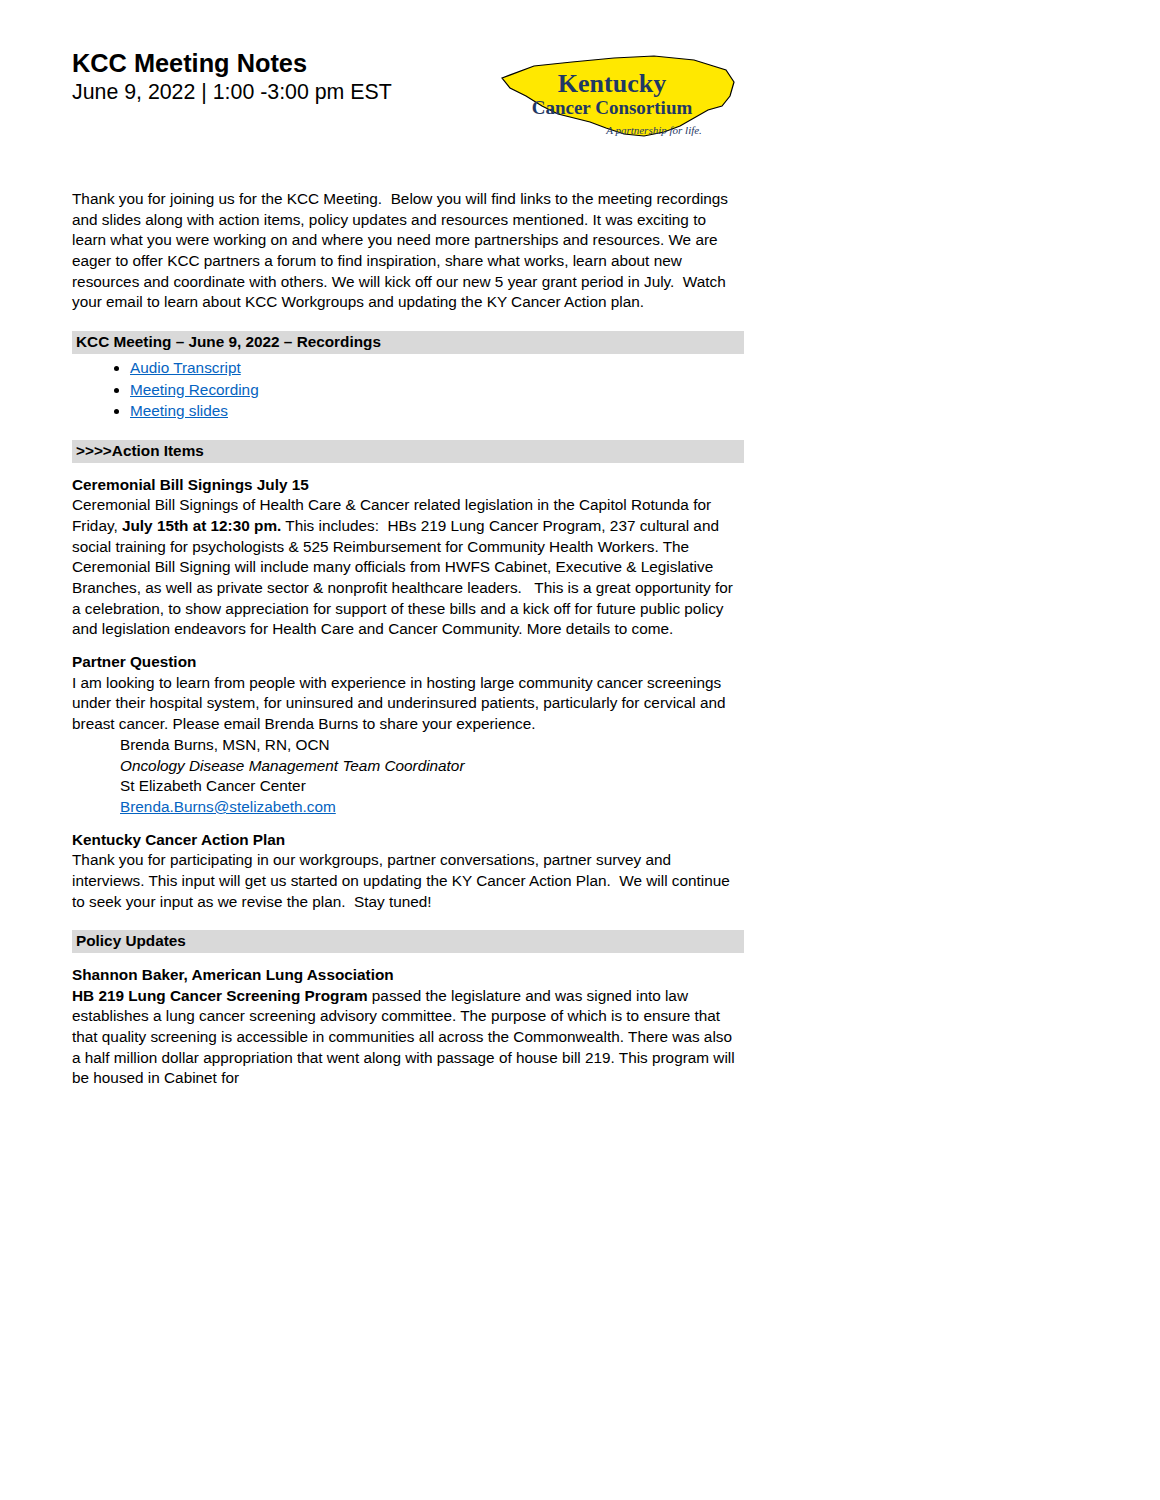KCC Meeting Notes
June 9, 2022 | 1:00 -3:00 pm EST
Kentucky Cancer Consortium A partnership for life.
Thank you for joining us for the KCC Meeting. Below you will find links to the meeting recordings and slides along with action items, policy updates and resources mentioned. It was exciting to learn what you were working on and where you need more partnerships and resources. We are eager to offer KCC partners a forum to find inspiration, share what works, learn about new resources and coordinate with others. We will kick off our new 5 year grant period in July. Watch your email to learn about KCC Workgroups and updating the KY Cancer Action plan.
KCC Meeting – June 9, 2022 – Recordings
Audio Transcript
Meeting Recording
Meeting slides
>>>>Action Items
Ceremonial Bill Signings July 15
Ceremonial Bill Signings of Health Care & Cancer related legislation in the Capitol Rotunda for Friday, July 15th at 12:30 pm. This includes: HBs 219 Lung Cancer Program, 237 cultural and social training for psychologists & 525 Reimbursement for Community Health Workers. The Ceremonial Bill Signing will include many officials from HWFS Cabinet, Executive & Legislative Branches, as well as private sector & nonprofit healthcare leaders. This is a great opportunity for a celebration, to show appreciation for support of these bills and a kick off for future public policy and legislation endeavors for Health Care and Cancer Community. More details to come.
Partner Question
I am looking to learn from people with experience in hosting large community cancer screenings under their hospital system, for uninsured and underinsured patients, particularly for cervical and breast cancer. Please email Brenda Burns to share your experience.
Brenda Burns, MSN, RN, OCN
Oncology Disease Management Team Coordinator
St Elizabeth Cancer Center
Brenda.Burns@stelizabeth.com
Kentucky Cancer Action Plan
Thank you for participating in our workgroups, partner conversations, partner survey and interviews. This input will get us started on updating the KY Cancer Action Plan. We will continue to seek your input as we revise the plan. Stay tuned!
Policy Updates
Shannon Baker, American Lung Association
HB 219 Lung Cancer Screening Program passed the legislature and was signed into law establishes a lung cancer screening advisory committee. The purpose of which is to ensure that that quality screening is accessible in communities all across the Commonwealth. There was also a half million dollar appropriation that went along with passage of house bill 219. This program will be housed in Cabinet for